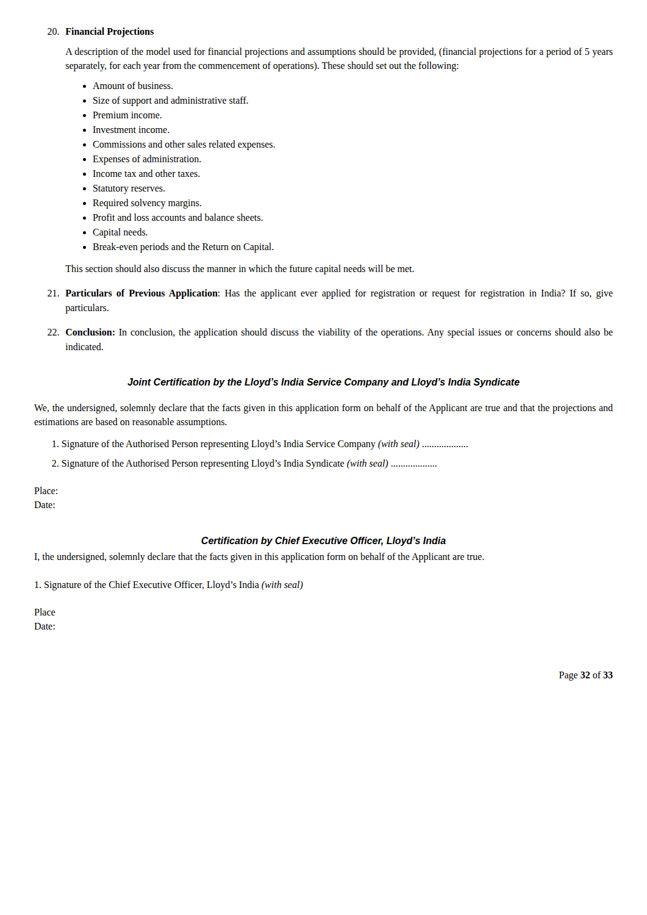20. Financial Projections
A description of the model used for financial projections and assumptions should be provided, (financial projections for a period of 5 years separately, for each year from the commencement of operations). These should set out the following:
Amount of business.
Size of support and administrative staff.
Premium income.
Investment income.
Commissions and other sales related expenses.
Expenses of administration.
Income tax and other taxes.
Statutory reserves.
Required solvency margins.
Profit and loss accounts and balance sheets.
Capital needs.
Break-even periods and the Return on Capital.
This section should also discuss the manner in which the future capital needs will be met.
21. Particulars of Previous Application: Has the applicant ever applied for registration or request for registration in India? If so, give particulars.
22. Conclusion: In conclusion, the application should discuss the viability of the operations. Any special issues or concerns should also be indicated.
Joint Certification by the Lloyd’s India Service Company and Lloyd’s India Syndicate
We, the undersigned, solemnly declare that the facts given in this application form on behalf of the Applicant are true and that the projections and estimations are based on reasonable assumptions.
Signature of the Authorised Person representing Lloyd’s India Service Company (with seal) ...................
Signature of the Authorised Person representing Lloyd’s India Syndicate (with seal) ...................
Place:
Date:
Certification by Chief Executive Officer, Lloyd’s India
I, the undersigned, solemnly declare that the facts given in this application form on behalf of the Applicant are true.
1. Signature of the Chief Executive Officer, Lloyd’s India (with seal)
Place
Date:
Page 32 of 33